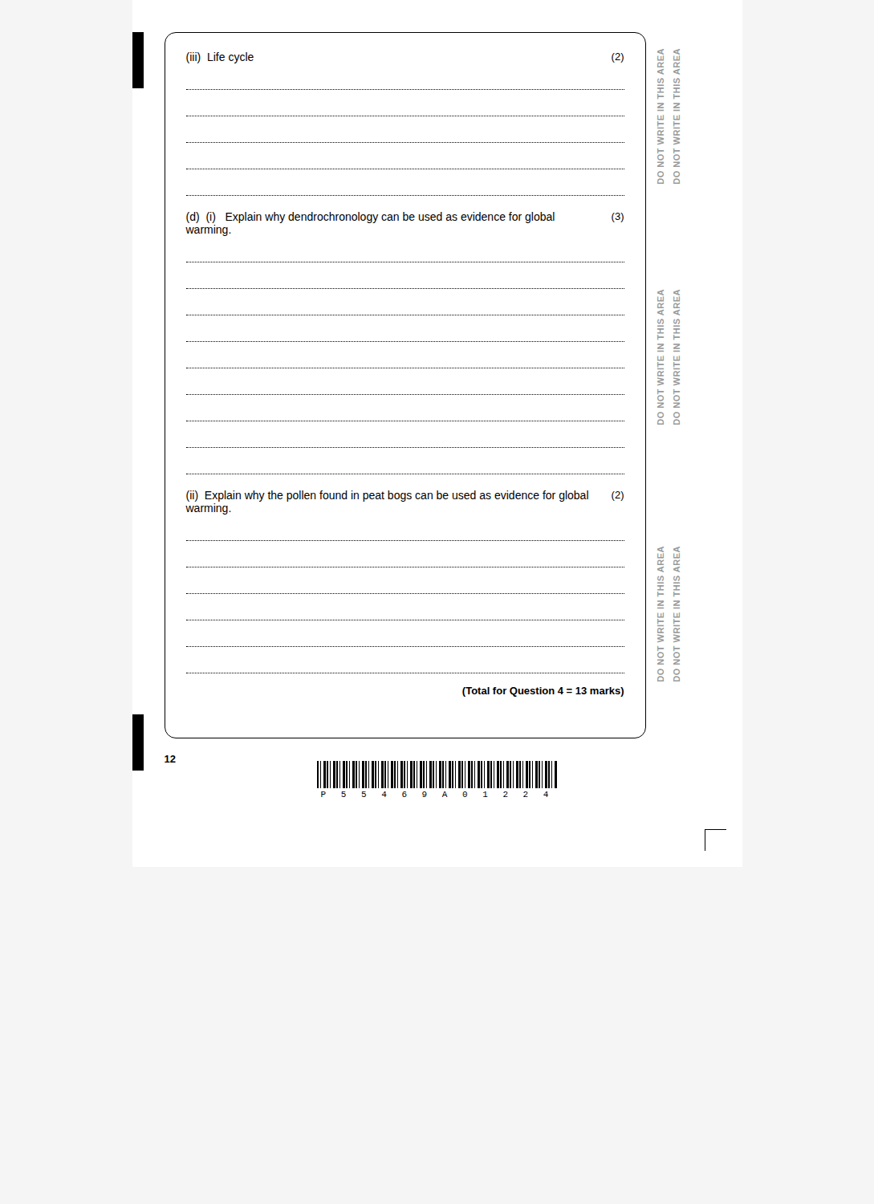DO NOT WRITE IN THIS AREA DO NOT WRITE IN THIS AREA DO NOT WRITE IN THIS AREA DO NOT WRITE IN THIS AREA DO NOT WRITE IN THIS AREA DO NOT WRITE IN THIS AREA
(iii) Life cycle
(2)
(d) (i) Explain why dendrochronology can be used as evidence for global warming.
(3)
(ii) Explain why the pollen found in peat bogs can be used as evidence for global warming.
(2)
(Total for Question 4 = 13 marks)
12
P 5 5 4 6 9 A 0 1 2 2 4